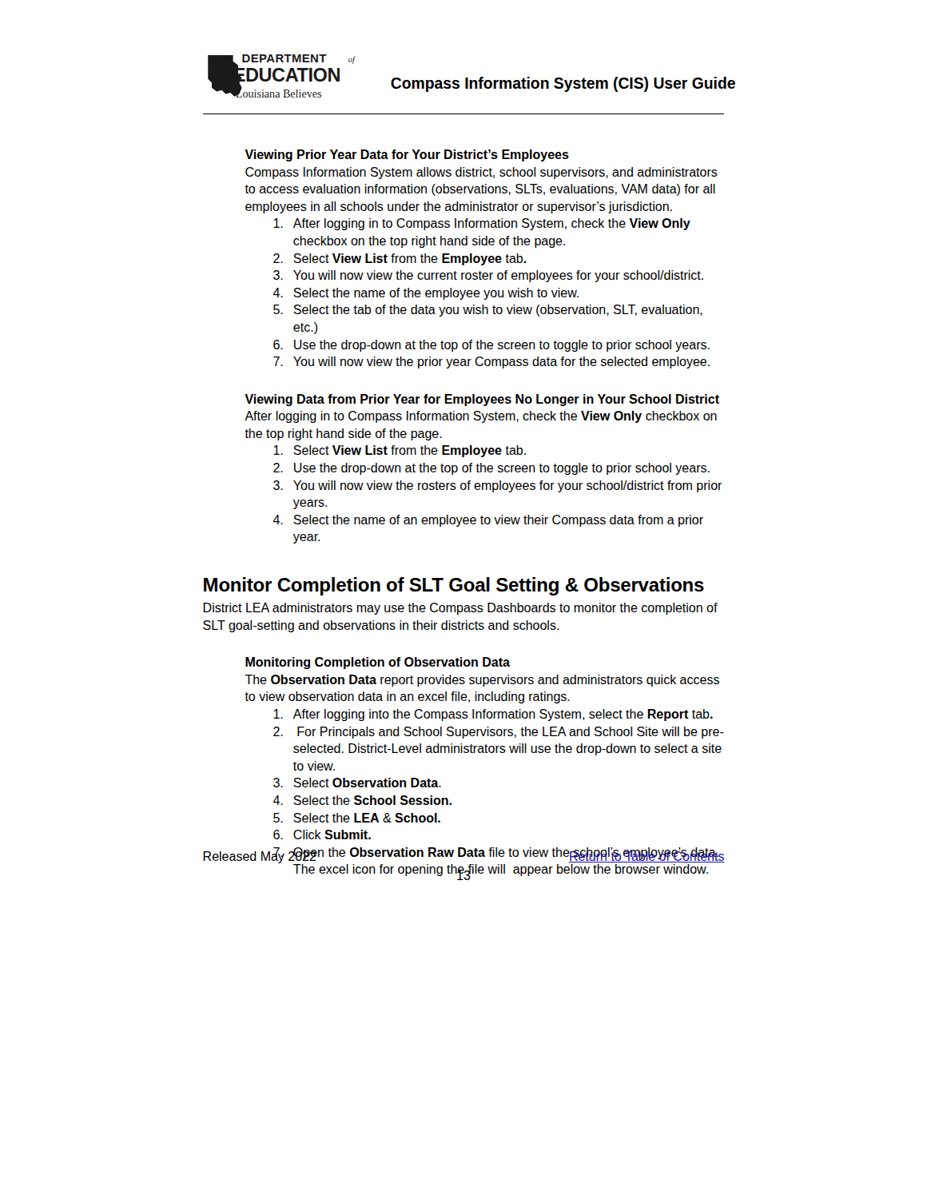DEPARTMENT of EDUCATION Louisiana Believes
Compass Information System (CIS) User Guide
Viewing Prior Year Data for Your District’s Employees
Compass Information System allows district, school supervisors, and administrators to access evaluation information (observations, SLTs, evaluations, VAM data) for all employees in all schools under the administrator or supervisor’s jurisdiction.
After logging in to Compass Information System, check the View Only checkbox on the top right hand side of the page.
Select View List from the Employee tab.
You will now view the current roster of employees for your school/district.
Select the name of the employee you wish to view.
Select the tab of the data you wish to view (observation, SLT, evaluation, etc.)
Use the drop-down at the top of the screen to toggle to prior school years.
You will now view the prior year Compass data for the selected employee.
Viewing Data from Prior Year for Employees No Longer in Your School District
After logging in to Compass Information System, check the View Only checkbox on the top right hand side of the page.
Select View List from the Employee tab.
Use the drop-down at the top of the screen to toggle to prior school years.
You will now view the rosters of employees for your school/district from prior years.
Select the name of an employee to view their Compass data from a prior year.
Monitor Completion of SLT Goal Setting & Observations
District LEA administrators may use the Compass Dashboards to monitor the completion of SLT goal-setting and observations in their districts and schools.
Monitoring Completion of Observation Data
The Observation Data report provides supervisors and administrators quick access to view observation data in an excel file, including ratings.
After logging into the Compass Information System, select the Report tab.
For Principals and School Supervisors, the LEA and School Site will be pre-selected. District-Level administrators will use the drop-down to select a site to view.
Select Observation Data.
Select the School Session.
Select the LEA & School.
Click Submit.
Open the Observation Raw Data file to view the school’s employee’s data. The excel icon for opening the file will appear below the browser window.
Released May 2022 Return to Table of Contents
13